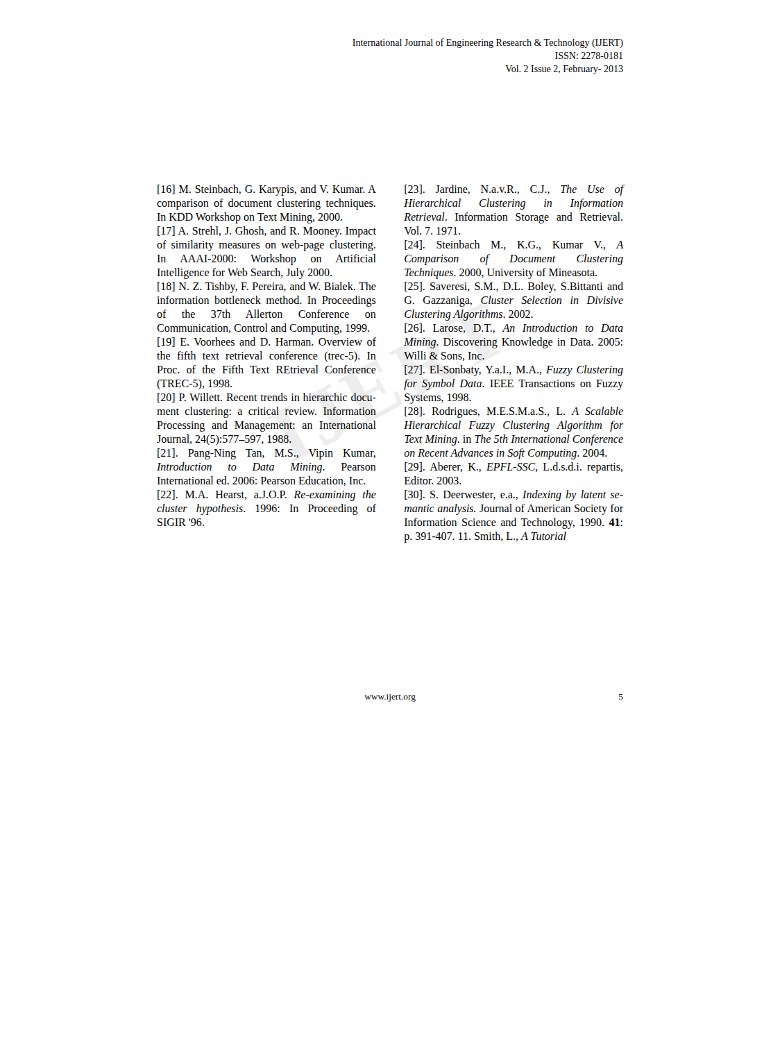IJERT
International Journal of Engineering Research & Technology (IJERT)
ISSN: 2278-0181
Vol. 2 Issue 2, February- 2013
[16] M. Steinbach, G. Karypis, and V. Kumar. A comparison of document clustering techniques. In KDD Workshop on Text Mining, 2000.
[17] A. Strehl, J. Ghosh, and R. Mooney. Impact of similarity measures on web-page clustering. In AAAI-2000: Workshop on Artificial Intelligence for Web Search, July 2000.
[18] N. Z. Tishby, F. Pereira, and W. Bialek. The information bottleneck method. In Proceedings of the 37th Allerton Conference on Communication, Control and Computing, 1999.
[19] E. Voorhees and D. Harman. Overview of the fifth text retrieval conference (trec-5). In Proc. of the Fifth Text REtrieval Conference (TREC-5), 1998.
[20] P. Willett. Recent trends in hierarchic document clustering: a critical review. Information Processing and Management: an International Journal, 24(5):577–597, 1988.
[21]. Pang-Ning Tan, M.S., Vipin Kumar, Introduction to Data Mining. Pearson International ed. 2006: Pearson Education, Inc.
[22]. M.A. Hearst, a.J.O.P. Re-examining the cluster hypothesis. 1996: In Proceeding of SIGIR '96.
[23]. Jardine, N.a.v.R., C.J., The Use of Hierarchical Clustering in Information Retrieval. Information Storage and Retrieval. Vol. 7. 1971.
[24]. Steinbach M., K.G., Kumar V., A Comparison of Document Clustering Techniques. 2000, University of Mineasota.
[25]. Saveresi, S.M., D.L. Boley, S.Bittanti and G. Gazzaniga, Cluster Selection in Divisive Clustering Algorithms. 2002.
[26]. Larose, D.T., An Introduction to Data Mining. Discovering Knowledge in Data. 2005: Willi & Sons, Inc.
[27]. El-Sonbaty, Y.a.I., M.A., Fuzzy Clustering for Symbol Data. IEEE Transactions on Fuzzy Systems, 1998.
[28]. Rodrigues, M.E.S.M.a.S., L. A Scalable Hierarchical Fuzzy Clustering Algorithm for Text Mining. in The 5th International Conference on Recent Advances in Soft Computing. 2004.
[29]. Aberer, K., EPFL-SSC, L.d.s.d.i. repartis, Editor. 2003.
[30]. S. Deerwester, e.a., Indexing by latent semantic analysis. Journal of American Society for Information Science and Technology, 1990. 41: p. 391-407. 11. Smith, L., A Tutorial
www.ijert.org
5